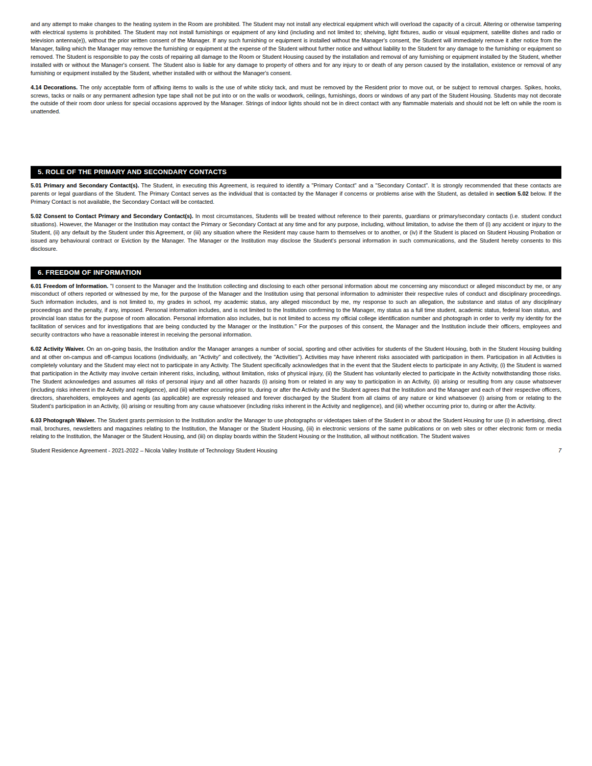and any attempt to make changes to the heating system in the Room are prohibited. The Student may not install any electrical equipment which will overload the capacity of a circuit. Altering or otherwise tampering with electrical systems is prohibited. The Student may not install furnishings or equipment of any kind (including and not limited to; shelving, light fixtures, audio or visual equipment, satellite dishes and radio or television antenna(e)), without the prior written consent of the Manager. If any such furnishing or equipment is installed without the Manager's consent, the Student will immediately remove it after notice from the Manager, failing which the Manager may remove the furnishing or equipment at the expense of the Student without further notice and without liability to the Student for any damage to the furnishing or equipment so removed. The Student is responsible to pay the costs of repairing all damage to the Room or Student Housing caused by the installation and removal of any furnishing or equipment installed by the Student, whether installed with or without the Manager's consent. The Student also is liable for any damage to property of others and for any injury to or death of any person caused by the installation, existence or removal of any furnishing or equipment installed by the Student, whether installed with or without the Manager's consent.
4.14 Decorations. The only acceptable form of affixing items to walls is the use of white sticky tack, and must be removed by the Resident prior to move out, or be subject to removal charges. Spikes, hooks, screws, tacks or nails or any permanent adhesion type tape shall not be put into or on the walls or woodwork, ceilings, furnishings, doors or windows of any part of the Student Housing. Students may not decorate the outside of their room door unless for special occasions approved by the Manager. Strings of indoor lights should not be in direct contact with any flammable materials and should not be left on while the room is unattended.
5. ROLE OF THE PRIMARY AND SECONDARY CONTACTS
5.01 Primary and Secondary Contact(s). The Student, in executing this Agreement, is required to identify a "Primary Contact" and a "Secondary Contact". It is strongly recommended that these contacts are parents or legal guardians of the Student. The Primary Contact serves as the individual that is contacted by the Manager if concerns or problems arise with the Student, as detailed in section 5.02 below. If the Primary Contact is not available, the Secondary Contact will be contacted.
5.02 Consent to Contact Primary and Secondary Contact(s). In most circumstances, Students will be treated without reference to their parents, guardians or primary/secondary contacts (i.e. student conduct situations). However, the Manager or the Institution may contact the Primary or Secondary Contact at any time and for any purpose, including, without limitation, to advise the them of (i) any accident or injury to the Student, (ii) any default by the Student under this Agreement, or (iii) any situation where the Resident may cause harm to themselves or to another, or (iv) if the Student is placed on Student Housing Probation or issued any behavioural contract or Eviction by the Manager. The Manager or the Institution may disclose the Student's personal information in such communications, and the Student hereby consents to this disclosure.
6. FREEDOM OF INFORMATION
6.01 Freedom of Information. "I consent to the Manager and the Institution collecting and disclosing to each other personal information about me concerning any misconduct or alleged misconduct by me, or any misconduct of others reported or witnessed by me, for the purpose of the Manager and the Institution using that personal information to administer their respective rules of conduct and disciplinary proceedings. Such information includes, and is not limited to, my grades in school, my academic status, any alleged misconduct by me, my response to such an allegation, the substance and status of any disciplinary proceedings and the penalty, if any, imposed. Personal information includes, and is not limited to the Institution confirming to the Manager, my status as a full time student, academic status, federal loan status, and provincial loan status for the purpose of room allocation. Personal information also includes, but is not limited to access my official college identification number and photograph in order to verify my identity for the facilitation of services and for investigations that are being conducted by the Manager or the Institution." For the purposes of this consent, the Manager and the Institution include their officers, employees and security contractors who have a reasonable interest in receiving the personal information.
6.02 Activity Waiver. On an on-going basis, the Institution and/or the Manager arranges a number of social, sporting and other activities for students of the Student Housing, both in the Student Housing building and at other on-campus and off-campus locations (individually, an "Activity" and collectively, the "Activities"). Activities may have inherent risks associated with participation in them. Participation in all Activities is completely voluntary and the Student may elect not to participate in any Activity. The Student specifically acknowledges that in the event that the Student elects to participate in any Activity, (i) the Student is warned that participation in the Activity may involve certain inherent risks, including, without limitation, risks of physical injury, (ii) the Student has voluntarily elected to participate in the Activity notwithstanding those risks. The Student acknowledges and assumes all risks of personal injury and all other hazards (i) arising from or related in any way to participation in an Activity, (ii) arising or resulting from any cause whatsoever (including risks inherent in the Activity and negligence), and (iii) whether occurring prior to, during or after the Activity and the Student agrees that the Institution and the Manager and each of their respective officers, directors, shareholders, employees and agents (as applicable) are expressly released and forever discharged by the Student from all claims of any nature or kind whatsoever (i) arising from or relating to the Student's participation in an Activity, (ii) arising or resulting from any cause whatsoever (including risks inherent in the Activity and negligence), and (iii) whether occurring prior to, during or after the Activity.
6.03 Photograph Waiver. The Student grants permission to the Institution and/or the Manager to use photographs or videotapes taken of the Student in or about the Student Housing for use (i) in advertising, direct mail, brochures, newsletters and magazines relating to the Institution, the Manager or the Student Housing, (iii) in electronic versions of the same publications or on web sites or other electronic form or media relating to the Institution, the Manager or the Student Housing, and (iii) on display boards within the Student Housing or the Institution, all without notification. The Student waives
7 Student Residence Agreement - 2021-2022 – Nicola Valley Institute of Technology Student Housing